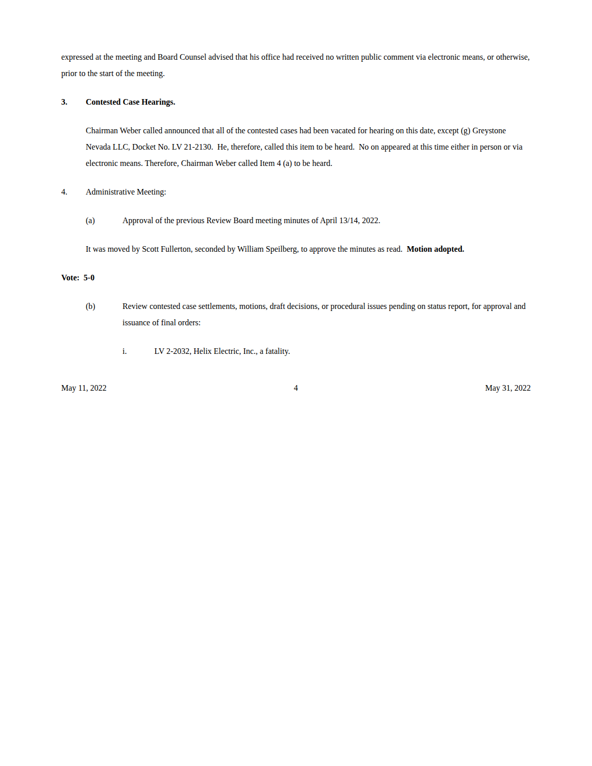expressed at the meeting and Board Counsel advised that his office had received no written public comment via electronic means, or otherwise, prior to the start of the meeting.
3. Contested Case Hearings.
Chairman Weber called announced that all of the contested cases had been vacated for hearing on this date, except (g) Greystone Nevada LLC, Docket No. LV 21-2130. He, therefore, called this item to be heard. No on appeared at this time either in person or via electronic means. Therefore, Chairman Weber called Item 4 (a) to be heard.
4. Administrative Meeting:
(a) Approval of the previous Review Board meeting minutes of April 13/14, 2022.
It was moved by Scott Fullerton, seconded by William Speilberg, to approve the minutes as read. Motion adopted.
Vote: 5-0
(b) Review contested case settlements, motions, draft decisions, or procedural issues pending on status report, for approval and issuance of final orders:
i. LV 2-2032, Helix Electric, Inc., a fatality.
May 11, 2022 4 May 31, 2022